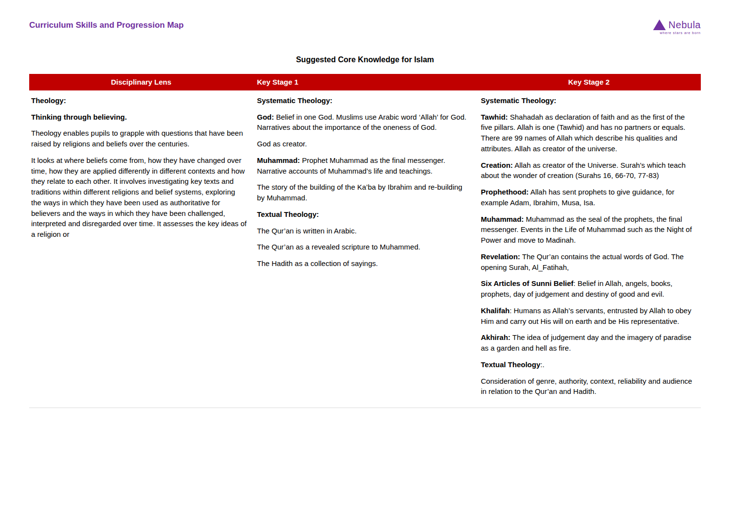Curriculum Skills and Progression Map
Nebula
where stars are born
Suggested Core Knowledge for Islam
| Disciplinary Lens | Key Stage 1 | Key Stage 2 |
| --- | --- | --- |
| Theology: Thinking through believing. Theology enables pupils to grapple with questions that have been raised by religions and beliefs over the centuries. It looks at where beliefs come from, how they have changed over time, how they are applied differently in different contexts and how they relate to each other. It involves investigating key texts and traditions within different religions and belief systems, exploring the ways in which they have been used as authoritative for believers and the ways in which they have been challenged, interpreted and disregarded over time. It assesses the key ideas of a religion or | Systematic Theology: God: Belief in one God. Muslims use Arabic word ‘Allah’ for God. Narratives about the importance of the oneness of God. God as creator. Muhammad: Prophet Muhammad as the final messenger. Narrative accounts of Muhammad’s life and teachings. The story of the building of the Ka’ba by Ibrahim and re-building by Muhammad. Textual Theology: The Qur’an is written in Arabic. The Qur’an as a revealed scripture to Muhammed. The Hadith as a collection of sayings. | Systematic Theology: Tawhid: Shahadah as declaration of faith and as the first of the five pillars. Allah is one (Tawhid) and has no partners or equals. There are 99 names of Allah which describe his qualities and attributes. Allah as creator of the universe. Creation: Allah as creator of the Universe. Surah’s which teach about the wonder of creation (Surahs 16, 66-70, 77-83) Prophethood: Allah has sent prophets to give guidance, for example Adam, Ibrahim, Musa, Isa. Muhammad: Muhammad as the seal of the prophets, the final messenger. Events in the Life of Muhammad such as the Night of Power and move to Madinah. Revelation: The Qur’an contains the actual words of God. The opening Surah, Al_Fatihah, Six Articles of Sunni Belief : Belief in Allah, angels, books, prophets, day of judgement and destiny of good and evil. Khalifah : Humans as Allah’s servants, entrusted by Allah to obey Him and carry out His will on earth and be His representative. Akhirah: The idea of judgement day and the imagery of paradise as a garden and hell as fire. Textual Theology :. Consideration of genre, authority, context, reliability and audience in relation to the Qur’an and Hadith. |